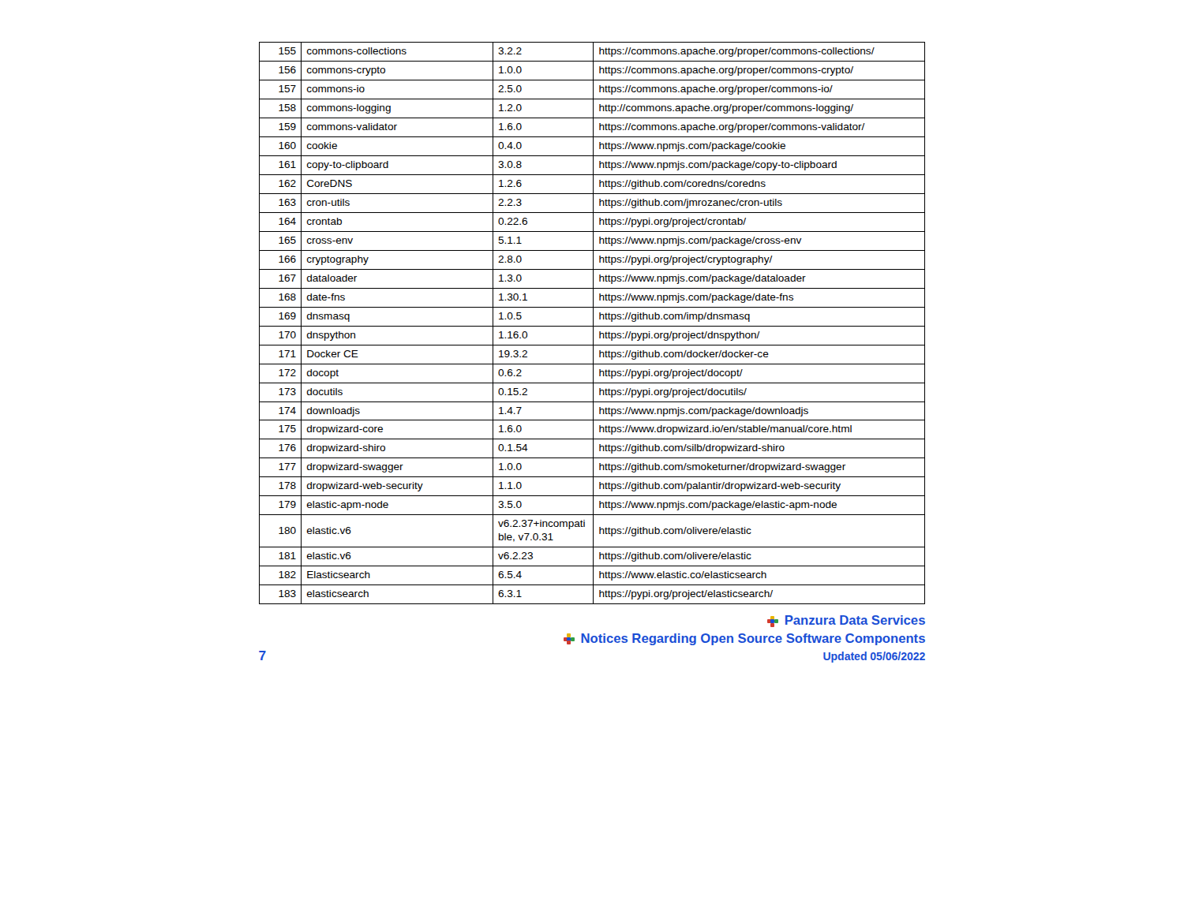| 155 | commons-collections | 3.2.2 | https://commons.apache.org/proper/commons-collections/ |
| 156 | commons-crypto | 1.0.0 | https://commons.apache.org/proper/commons-crypto/ |
| 157 | commons-io | 2.5.0 | https://commons.apache.org/proper/commons-io/ |
| 158 | commons-logging | 1.2.0 | http://commons.apache.org/proper/commons-logging/ |
| 159 | commons-validator | 1.6.0 | https://commons.apache.org/proper/commons-validator/ |
| 160 | cookie | 0.4.0 | https://www.npmjs.com/package/cookie |
| 161 | copy-to-clipboard | 3.0.8 | https://www.npmjs.com/package/copy-to-clipboard |
| 162 | CoreDNS | 1.2.6 | https://github.com/coredns/coredns |
| 163 | cron-utils | 2.2.3 | https://github.com/jmrozanec/cron-utils |
| 164 | crontab | 0.22.6 | https://pypi.org/project/crontab/ |
| 165 | cross-env | 5.1.1 | https://www.npmjs.com/package/cross-env |
| 166 | cryptography | 2.8.0 | https://pypi.org/project/cryptography/ |
| 167 | dataloader | 1.3.0 | https://www.npmjs.com/package/dataloader |
| 168 | date-fns | 1.30.1 | https://www.npmjs.com/package/date-fns |
| 169 | dnsmasq | 1.0.5 | https://github.com/imp/dnsmasq |
| 170 | dnspython | 1.16.0 | https://pypi.org/project/dnspython/ |
| 171 | Docker CE | 19.3.2 | https://github.com/docker/docker-ce |
| 172 | docopt | 0.6.2 | https://pypi.org/project/docopt/ |
| 173 | docutils | 0.15.2 | https://pypi.org/project/docutils/ |
| 174 | downloadjs | 1.4.7 | https://www.npmjs.com/package/downloadjs |
| 175 | dropwizard-core | 1.6.0 | https://www.dropwizard.io/en/stable/manual/core.html |
| 176 | dropwizard-shiro | 0.1.54 | https://github.com/silb/dropwizard-shiro |
| 177 | dropwizard-swagger | 1.0.0 | https://github.com/smoketurner/dropwizard-swagger |
| 178 | dropwizard-web-security | 1.1.0 | https://github.com/palantir/dropwizard-web-security |
| 179 | elastic-apm-node | 3.5.0 | https://www.npmjs.com/package/elastic-apm-node |
| 180 | elastic.v6 | v6.2.37+incompatible, v7.0.31 | https://github.com/olivere/elastic |
| 181 | elastic.v6 | v6.2.23 | https://github.com/olivere/elastic |
| 182 | Elasticsearch | 6.5.4 | https://www.elastic.co/elasticsearch |
| 183 | elasticsearch | 6.3.1 | https://pypi.org/project/elasticsearch/ |
7
Panzura Data Services
Notices Regarding Open Source Software Components
Updated 05/06/2022